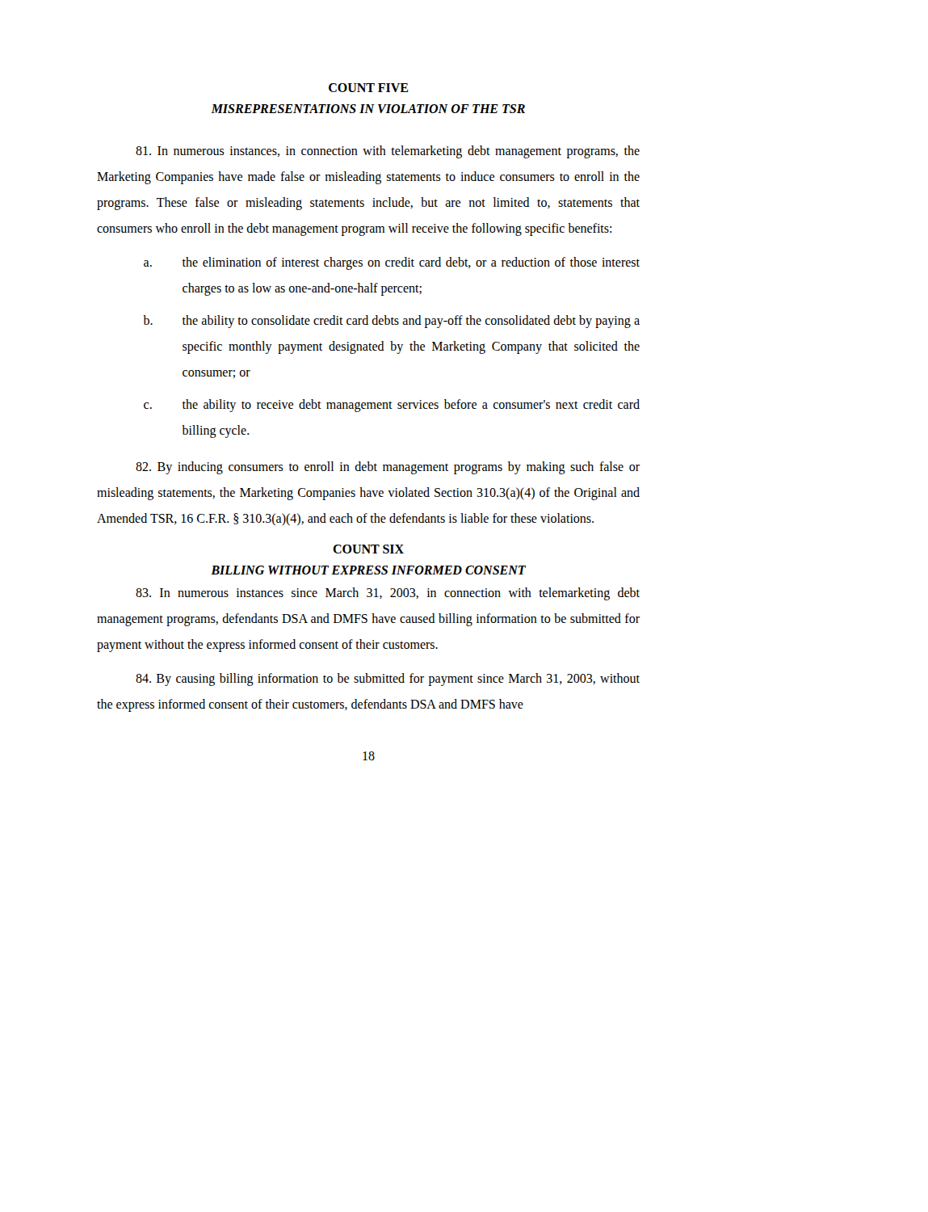COUNT FIVE
MISREPRESENTATIONS IN VIOLATION OF THE TSR
81. In numerous instances, in connection with telemarketing debt management programs, the Marketing Companies have made false or misleading statements to induce consumers to enroll in the programs. These false or misleading statements include, but are not limited to, statements that consumers who enroll in the debt management program will receive the following specific benefits:
a. the elimination of interest charges on credit card debt, or a reduction of those interest charges to as low as one-and-one-half percent;
b. the ability to consolidate credit card debts and pay-off the consolidated debt by paying a specific monthly payment designated by the Marketing Company that solicited the consumer; or
c. the ability to receive debt management services before a consumer's next credit card billing cycle.
82. By inducing consumers to enroll in debt management programs by making such false or misleading statements, the Marketing Companies have violated Section 310.3(a)(4) of the Original and Amended TSR, 16 C.F.R. § 310.3(a)(4), and each of the defendants is liable for these violations.
COUNT SIX
BILLING WITHOUT EXPRESS INFORMED CONSENT
83. In numerous instances since March 31, 2003, in connection with telemarketing debt management programs, defendants DSA and DMFS have caused billing information to be submitted for payment without the express informed consent of their customers.
84. By causing billing information to be submitted for payment since March 31, 2003, without the express informed consent of their customers, defendants DSA and DMFS have
18